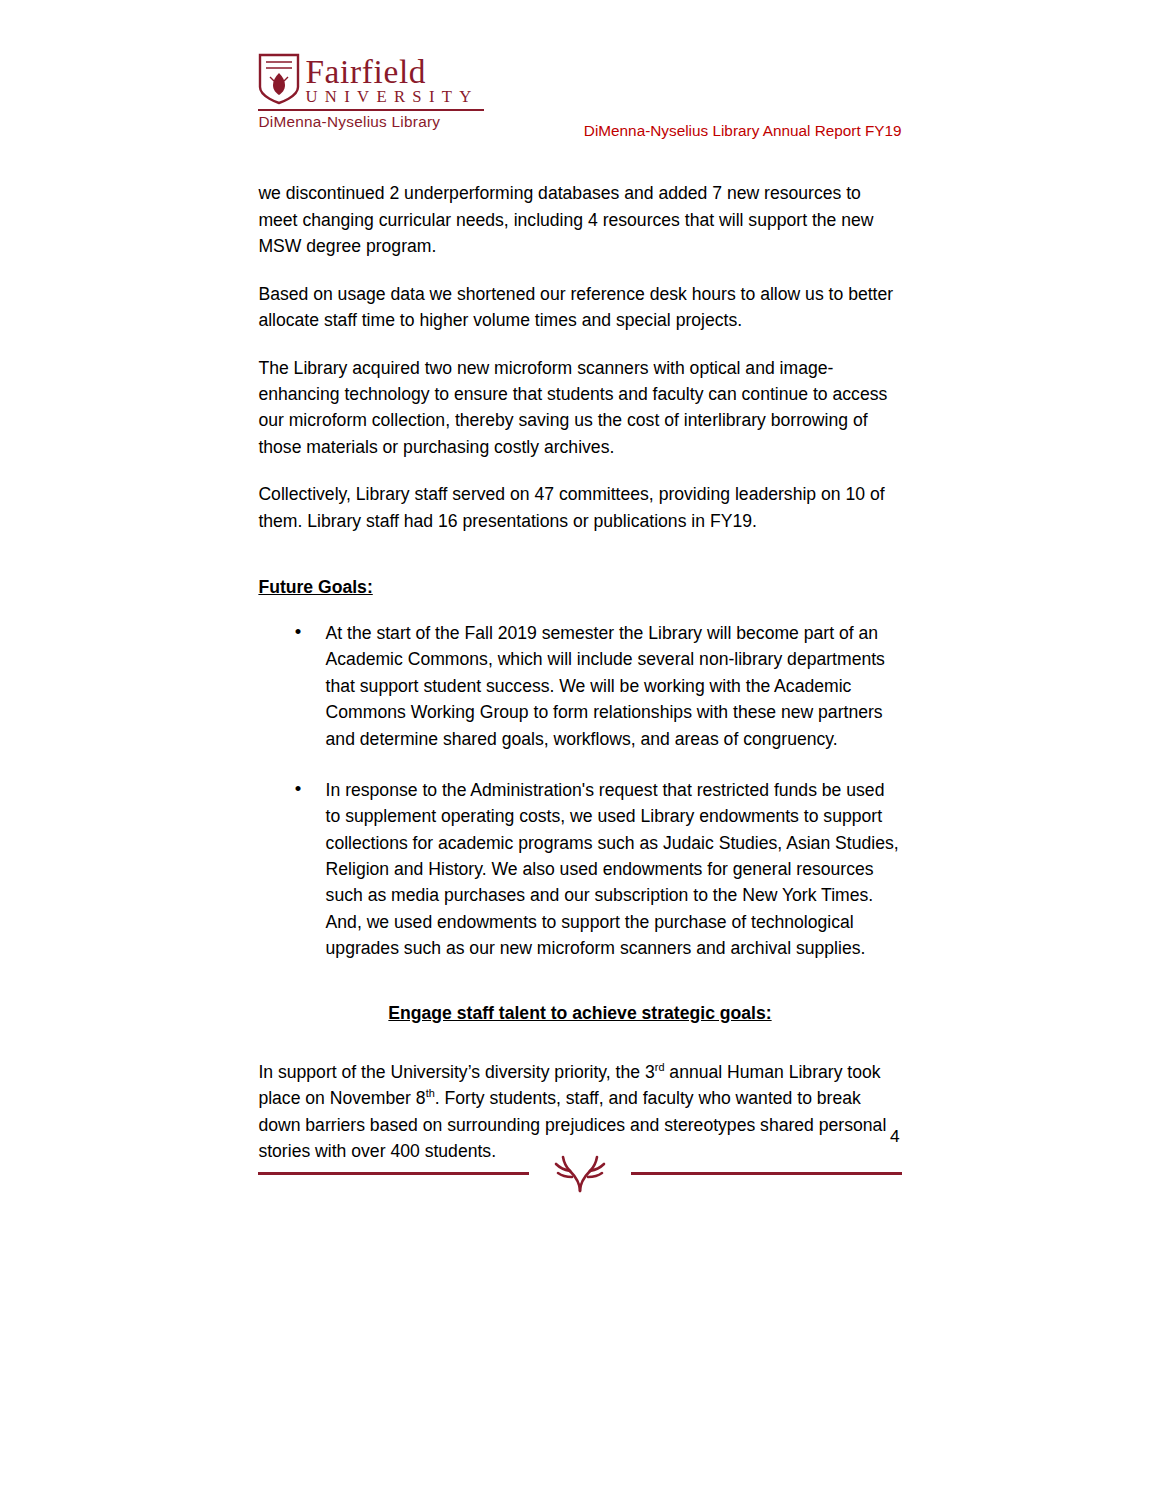Fairfield UNIVERSITY
DiMenna-Nyselius Library
DiMenna-Nyselius Library Annual Report FY19
we discontinued 2 underperforming databases and added 7 new resources to meet changing curricular needs, including 4 resources that will support the new MSW degree program.
Based on usage data we shortened our reference desk hours to allow us to better allocate staff time to higher volume times and special projects.
The Library acquired two new microform scanners with optical and image-enhancing technology to ensure that students and faculty can continue to access our microform collection, thereby saving us the cost of interlibrary borrowing of those materials or purchasing costly archives.
Collectively, Library staff served on 47 committees, providing leadership on 10 of them. Library staff had 16 presentations or publications in FY19.
Future Goals:
At the start of the Fall 2019 semester the Library will become part of an Academic Commons, which will include several non-library departments that support student success. We will be working with the Academic Commons Working Group to form relationships with these new partners and determine shared goals, workflows, and areas of congruency.
In response to the Administration's request that restricted funds be used to supplement operating costs, we used Library endowments to support collections for academic programs such as Judaic Studies, Asian Studies, Religion and History. We also used endowments for general resources such as media purchases and our subscription to the New York Times. And, we used endowments to support the purchase of technological upgrades such as our new microform scanners and archival supplies.
Engage staff talent to achieve strategic goals:
In support of the University’s diversity priority, the 3rd annual Human Library took place on November 8th. Forty students, staff, and faculty who wanted to break down barriers based on surrounding prejudices and stereotypes shared personal stories with over 400 students.
4